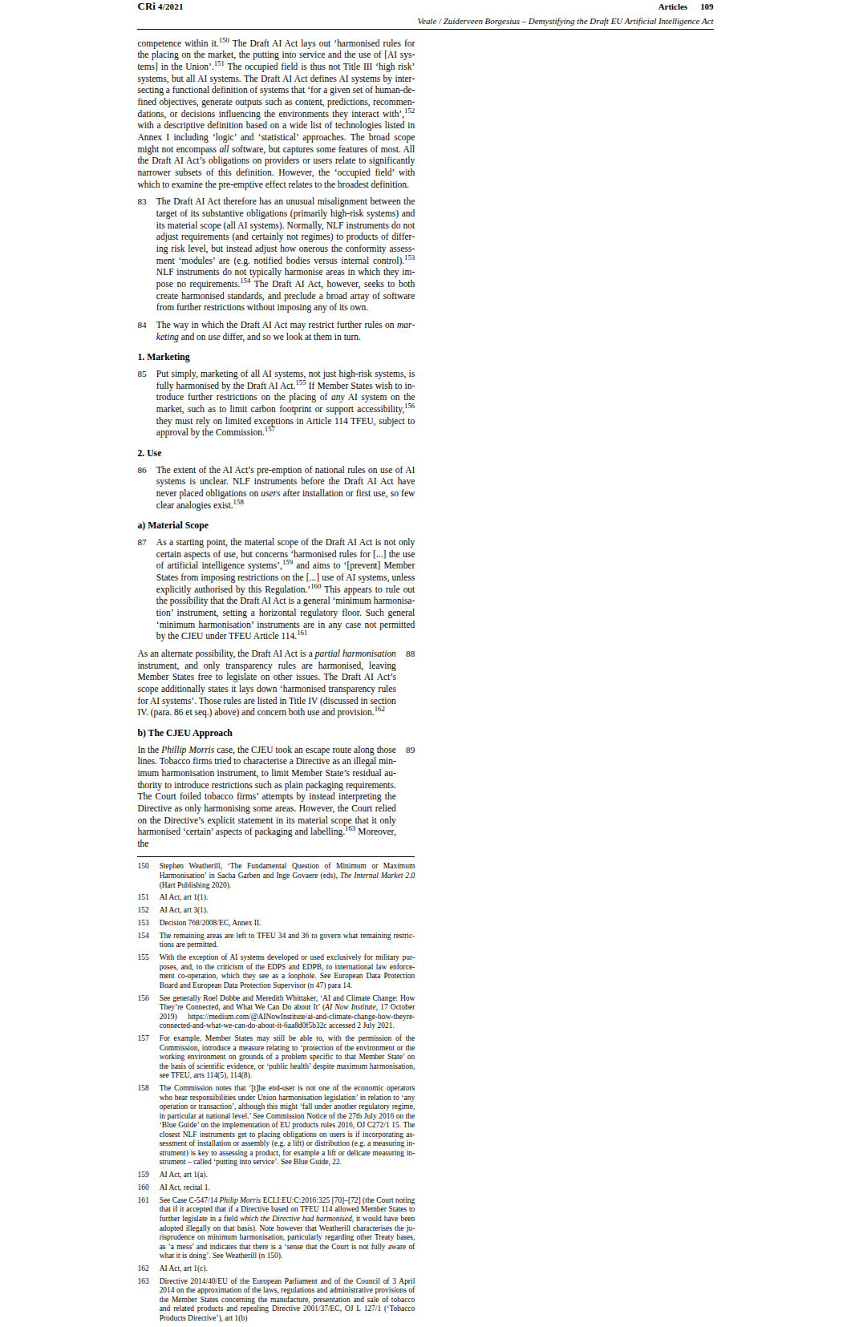CRi 4/2021
Articles 109
Veale / Zuiderveen Borgesius – Demystifying the Draft EU Artificial Intelligence Act
competence within it.150 The Draft AI Act lays out ‘harmonised rules for the placing on the market, the putting into service and the use of [AI systems] in the Union’.151 The occupied field is thus not Title III ‘high risk’ systems, but all AI systems. The Draft AI Act defines AI systems by intersecting a functional definition of systems that ‘for a given set of human-defined objectives, generate outputs such as content, predictions, recommendations, or decisions influencing the environments they interact with’,152 with a descriptive definition based on a wide list of technologies listed in Annex I including ‘logic’ and ‘statistical’ approaches. The broad scope might not encompass all software, but captures some features of most. All the Draft AI Act’s obligations on providers or users relate to significantly narrower subsets of this definition. However, the ‘occupied field’ with which to examine the pre-emptive effect relates to the broadest definition.
83
The Draft AI Act therefore has an unusual misalignment between the target of its substantive obligations (primarily high-risk systems) and its material scope (all AI systems). Normally, NLF instruments do not adjust requirements (and certainly not regimes) to products of differing risk level, but instead adjust how onerous the conformity assessment ‘modules’ are (e.g. notified bodies versus internal control).153 NLF instruments do not typically harmonise areas in which they impose no requirements.154 The Draft AI Act, however, seeks to both create harmonised standards, and preclude a broad array of software from further restrictions without imposing any of its own.
84
The way in which the Draft AI Act may restrict further rules on marketing and on use differ, and so we look at them in turn.
1. Marketing
85
Put simply, marketing of all AI systems, not just high-risk systems, is fully harmonised by the Draft AI Act.155 If Member States wish to introduce further restrictions on the placing of any AI system on the market, such as to limit carbon footprint or support accessibility,156 they must rely on limited exceptions in Article 114 TFEU, subject to approval by the Commission.157
2. Use
86
The extent of the AI Act’s pre-emption of national rules on use of AI systems is unclear. NLF instruments before the Draft AI Act have never placed obligations on users after installation or first use, so few clear analogies exist.158
a) Material Scope
87
As a starting point, the material scope of the Draft AI Act is not only certain aspects of use, but concerns ‘harmonised rules for [...] the use of artificial intelligence systems’,159 and aims to ‘[prevent] Member States from imposing restrictions on the [...] use of AI systems, unless explicitly authorised by this Regulation.’160 This appears to rule out the possibility that the Draft AI Act is a general ‘minimum harmonisation’ instrument, setting a horizontal regulatory floor. Such general ‘minimum harmonisation’ instruments are in any case not permitted by the CJEU under TFEU Article 114.161
88
As an alternate possibility, the Draft AI Act is a partial harmonisation instrument, and only transparency rules are harmonised, leaving Member States free to legislate on other issues. The Draft AI Act’s scope additionally states it lays down ‘harmonised transparency rules for AI systems’. Those rules are listed in Title IV (discussed in section IV. (para. 86 et seq.) above) and concern both use and provision.162
b) The CJEU Approach
89
In the Phillip Morris case, the CJEU took an escape route along those lines. Tobacco firms tried to characterise a Directive as an illegal minimum harmonisation instrument, to limit Member State’s residual authority to introduce restrictions such as plain packaging requirements. The Court foiled tobacco firms’ attempts by instead interpreting the Directive as only harmonising some areas. However, the Court relied on the Directive’s explicit statement in its material scope that it only harmonised ‘certain’ aspects of packaging and labelling.163 Moreover, the
Stephen Weatherill, ‘The Fundamental Question of Minimum or Maximum Harmonisation’ in Sacha Garben and Inge Govaere (eds), The Internal Market 2.0 (Hart Publishing 2020).
AI Act, art 1(1).
AI Act, art 3(1).
Decision 768/2008/EC, Annex II.
The remaining areas are left to TFEU 34 and 36 to govern what remaining restrictions are permitted.
With the exception of AI systems developed or used exclusively for military purposes, and, to the criticism of the EDPS and EDPB, to international law enforcement co-operation, which they see as a loophole. See European Data Protection Board and European Data Protection Supervisor (n 47) para 14.
See generally Roel Dobbe and Meredith Whittaker, ‘AI and Climate Change: How They’re Connected, and What We Can Do about It’ (AI Now Institute, 17 October 2019) https://medium.com/@AINowInstitute/ai-and-climate-change-how-theyre-connected-and-what-we-can-do-about-it-6aa8d0f5b32c accessed 2 July 2021.
For example, Member States may still be able to, with the permission of the Commission, introduce a measure relating to ‘protection of the environment or the working environment on grounds of a problem specific to that Member State’ on the basis of scientific evidence, or ‘public health’ despite maximum harmonisation, see TFEU, arts 114(5), 114(8).
The Commission notes that ’[t]he end-user is not one of the economic operators who bear responsibilities under Union harmonisation legislation’ in relation to ‘any operation or transaction’, although this might ‘fall under another regulatory regime, in particular at national level.’ See Commission Notice of the 27th July 2016 on the ‘Blue Guide’ on the implementation of EU products rules 2016, OJ C272/1 15. The closest NLF instruments get to placing obligations on users is if incorporating assessment of installation or assembly (e.g. a lift) or distribution (e.g. a measuring instrument) is key to assessing a product, for example a lift or delicate measuring instrument – called ‘putting into service’. See Blue Guide, 22.
AI Act, art 1(a).
AI Act, recital 1.
See Case C-547/14 Philip Morris ECLI:EU:C:2016:325 [70]–[72] (the Court noting that if it accepted that if a Directive based on TFEU 114 allowed Member States to further legislate in a field which the Directive had harmonised, it would have been adopted illegally on that basis). Note however that Weatherill characterises the jurisprudence on minimum harmonisation, particularly regarding other Treaty bases, as ’a mess’ and indicates that there is a ‘sense that the Court is not fully aware of what it is doing’. See Weatherill (n 150).
AI Act, art 1(c).
Directive 2014/40/EU of the European Parliament and of the Council of 3 April 2014 on the approximation of the laws, regulations and administrative provisions of the Member States concerning the manufacture, presentation and sale of tobacco and related products and repealing Directive 2001/37/EC, OJ L 127/1 (‘Tobacco Products Directive’), art 1(b)